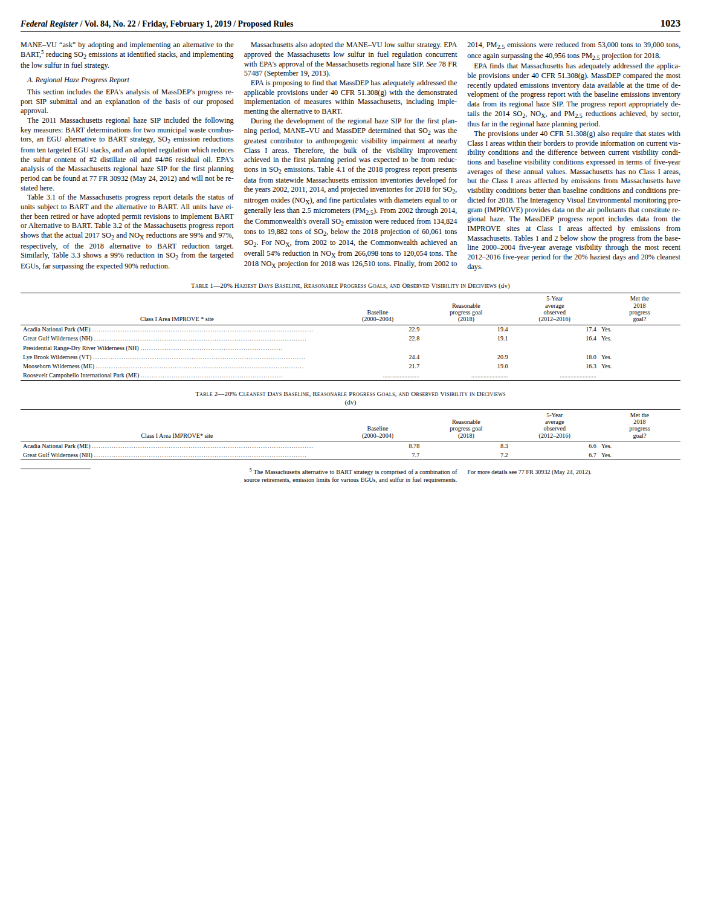Federal Register / Vol. 84, No. 22 / Friday, February 1, 2019 / Proposed Rules
1023
MANE–VU “ask” by adopting and implementing an alternative to the BART,5 reducing SO2 emissions at identified stacks, and implementing the low sulfur in fuel strategy.
A. Regional Haze Progress Report
This section includes the EPA's analysis of MassDEP's progress report SIP submittal and an explanation of the basis of our proposed approval.
The 2011 Massachusetts regional haze SIP included the following key measures: BART determinations for two municipal waste combustors, an EGU alternative to BART strategy, SO2 emission reductions from ten targeted EGU stacks, and an adopted regulation which reduces the sulfur content of #2 distillate oil and #4/#6 residual oil. EPA's analysis of the Massachusetts regional haze SIP for the first planning period can be found at 77 FR 30932 (May 24, 2012) and will not be restated here.
Table 3.1 of the Massachusetts progress report details the status of units subject to BART and the alternative to BART. All units have either been retired or have adopted permit revisions to implement BART or Alternative to BART. Table 3.2 of the Massachusetts progress report shows that the actual 2017 SO2 and NOX reductions are 99% and 97%, respectively, of the 2018 alternative to BART reduction target. Similarly, Table 3.3 shows a 99% reduction in SO2 from the targeted EGUs, far surpassing the expected 90% reduction.
Massachusetts also adopted the MANE–VU low sulfur strategy. EPA approved the Massachusetts low sulfur in fuel regulation concurrent with EPA's approval of the Massachusetts regional haze SIP. See 78 FR 57487 (September 19, 2013).
EPA is proposing to find that MassDEP has adequately addressed the applicable provisions under 40 CFR 51.308(g) with the demonstrated implementation of measures within Massachusetts, including implementing the alternative to BART.
During the development of the regional haze SIP for the first planning period, MANE–VU and MassDEP determined that SO2 was the greatest contributor to anthropogenic visibility impairment at nearby Class I areas. Therefore, the bulk of the visibility improvement achieved in the first planning period was expected to be from reductions in SO2 emissions. Table 4.1 of the 2018 progress report presents data from statewide Massachusetts emission inventories developed for the years 2002, 2011, 2014, and projected inventories for 2018 for SO2, nitrogen oxides (NOX), and fine particulates with diameters equal to or generally less than 2.5 micrometers (PM2.5). From 2002 through 2014, the Commonwealth's overall SO2 emission were reduced from 134,824 tons to 19,882 tons of SO2, below the 2018 projection of 60,061 tons SO2. For NOX, from 2002 to 2014, the Commonwealth achieved an overall 54% reduction in NOX from 266,098 tons to 120,054 tons. The 2018 NOX projection for 2018 was 126,510 tons. Finally, from 2002 to 2014, PM2.5 emissions were reduced from 53,000 tons to 39,000 tons, once again surpassing the 40,956 tons PM2.5 projection for 2018.
EPA finds that Massachusetts has adequately addressed the applicable provisions under 40 CFR 51.308(g). MassDEP compared the most recently updated emissions inventory data available at the time of development of the progress report with the baseline emissions inventory data from its regional haze SIP. The progress report appropriately details the 2014 SO2, NOX, and PM2.5 reductions achieved, by sector, thus far in the regional haze planning period.
The provisions under 40 CFR 51.308(g) also require that states with Class I areas within their borders to provide information on current visibility conditions and the difference between current visibility conditions and baseline visibility conditions expressed in terms of five-year averages of these annual values. Massachusetts has no Class I areas, but the Class I areas affected by emissions from Massachusetts have visibility conditions better than baseline conditions and conditions predicted for 2018. The Interagency Visual Environmental monitoring program (IMPROVE) provides data on the air pollutants that constitute regional haze. The MassDEP progress report includes data from the IMPROVE sites at Class I areas affected by emissions from Massachusetts. Tables 1 and 2 below show the progress from the baseline 2000–2004 five-year average visibility through the most recent 2012–2016 five-year period for the 20% haziest days and 20% cleanest days.
Table 1—20% Haziest Days Baseline, Reasonable Progress Goals, and Observed Visibility in Deciviews (dv)
| Class I Area IMPROVE * site | Baseline (2000–2004) | Reasonable progress goal (2018) | 5-Year average observed (2012–2016) | Met the 2018 progress goal? |
| --- | --- | --- | --- | --- |
| Acadia National Park (ME) ..................................................................................................... | 22.9 | 19.4 | 17.4 | Yes. |
| Great Gulf Wilderness (NH) ................................................................................................. | 22.8 | 19.1 | 16.4 | Yes. |
| Presidential Range-Dry River Wilderness (NH) ................................................................. | | | | |
| Lye Brook Wilderness (VT) ................................................................................................. | 24.4 | 20.9 | 18.0 | Yes. |
| Moosehorn Wilderness (ME) ............................................................................................... | 21.7 | 19.0 | 16.3 | Yes. |
| Roosevelt Campobello International Park (ME) ................................................................. | ........................ | ........................ | ........................ | |
Table 2—20% Cleanest Days Baseline, Reasonable Progress Goals, and Observed Visibility in Deciviews (dv)
| Class I Area IMPROVE* site | Baseline (2000–2004) | Reasonable progress goal (2018) | 5-Year average observed (2012–2016) | Met the 2018 progress goal? |
| --- | --- | --- | --- | --- |
| Acadia National Park (ME) ..................................................................................................... | 8.78 | 8.3 | 6.6 | Yes. |
| Great Gulf Wilderness (NH) ................................................................................................. | 7.7 | 7.2 | 6.7 | Yes. |
5 The Massachusetts alternative to BART strategy is comprised of a combination of source retirements, emission limits for various EGUs, and sulfur in fuel requirements. For more details see 77 FR 30932 (May 24, 2012).